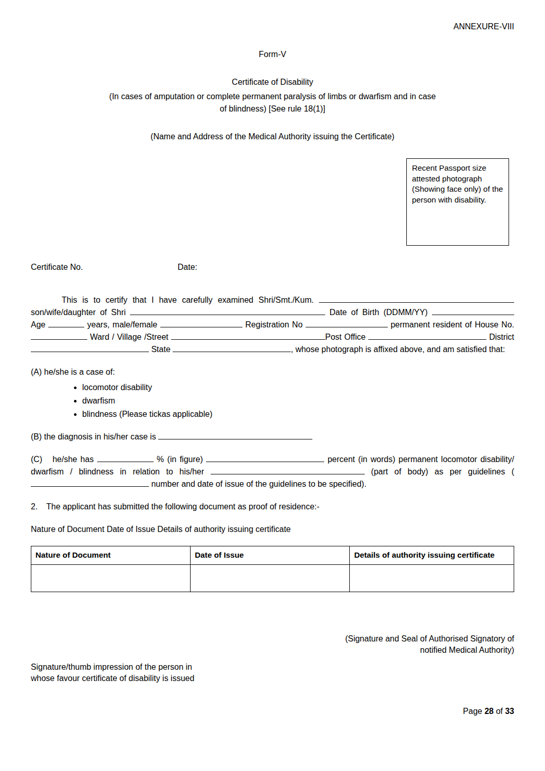ANNEXURE-VIII
Form-V
Certificate of Disability
(In cases of amputation or complete permanent paralysis of limbs or dwarfism and in case of blindness) [See rule 18(1)]
(Name and Address of the Medical Authority issuing the Certificate)
Recent Passport size attested photograph (Showing face only) of the person with disability.
Certificate No. Date:
This is to certify that I have carefully examined Shri/Smt./Kum. son/wife/daughter of Shri Date of Birth (DDMM/YY) Age years, male/female Registration No permanent resident of House No. Ward / Village /Street Post Office District State , whose photograph is affixed above, and am satisfied that:
(A) he/she is a case of:
locomotor disability
dwarfism
blindness (Please tickas applicable)
(B) the diagnosis in his/her case is
(C) he/she has % (in figure) percent (in words) permanent locomotor disability/ dwarfism / blindness in relation to his/her (part of body) as per guidelines ( number and date of issue of the guidelines to be specified).
2. The applicant has submitted the following document as proof of residence:-
Nature of Document Date of Issue Details of authority issuing certificate
| Nature of Document | Date of Issue | Details of authority issuing certificate |
| --- | --- | --- |
(Signature and Seal of Authorised Signatory of
notified Medical Authority)
Signature/thumb impression of the person in
whose favour certificate of disability is issued
Page 28 of 33